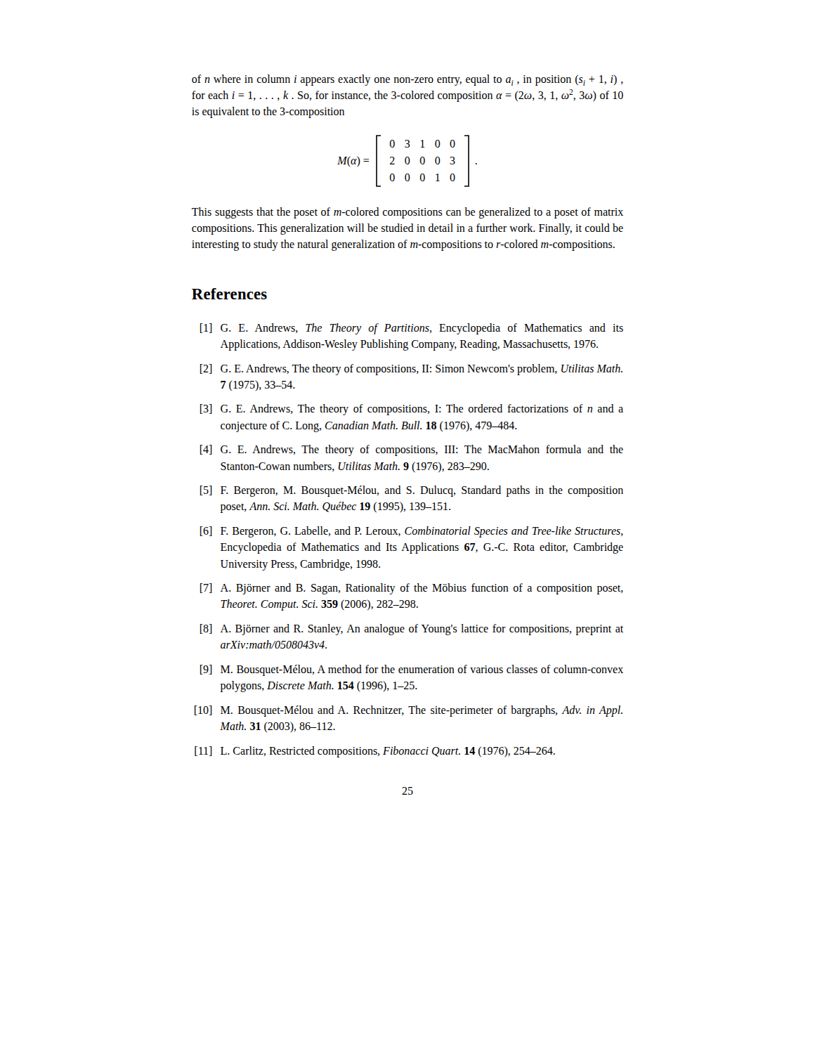of n where in column i appears exactly one non-zero entry, equal to ai , in position (si + 1, i) , for each i = 1, . . . , k . So, for instance, the 3-colored composition α = (2ω, 3, 1, ω2, 3ω) of 10 is equivalent to the 3-composition
M(α) =
| 0 | 3 | 1 | 0 | 0 |
| 2 | 0 | 0 | 0 | 3 |
| 0 | 0 | 0 | 1 | 0 |
.
This suggests that the poset of m-colored compositions can be generalized to a poset of matrix compositions. This generalization will be studied in detail in a further work. Finally, it could be interesting to study the natural generalization of m-compositions to r-colored m-compositions.
References
[1] G. E. Andrews, The Theory of Partitions, Encyclopedia of Mathematics and its Applications, Addison-Wesley Publishing Company, Reading, Massachusetts, 1976.
[2] G. E. Andrews, The theory of compositions, II: Simon Newcom's problem, Utilitas Math. 7 (1975), 33–54.
[3] G. E. Andrews, The theory of compositions, I: The ordered factorizations of n and a conjecture of C. Long, Canadian Math. Bull. 18 (1976), 479–484.
[4] G. E. Andrews, The theory of compositions, III: The MacMahon formula and the Stanton-Cowan numbers, Utilitas Math. 9 (1976), 283–290.
[5] F. Bergeron, M. Bousquet-Mélou, and S. Dulucq, Standard paths in the composition poset, Ann. Sci. Math. Québec 19 (1995), 139–151.
[6] F. Bergeron, G. Labelle, and P. Leroux, Combinatorial Species and Tree-like Structures, Encyclopedia of Mathematics and Its Applications 67, G.-C. Rota editor, Cambridge University Press, Cambridge, 1998.
[7] A. Björner and B. Sagan, Rationality of the Möbius function of a composition poset, Theoret. Comput. Sci. 359 (2006), 282–298.
[8] A. Björner and R. Stanley, An analogue of Young's lattice for compositions, preprint at arXiv:math/0508043v4.
[9] M. Bousquet-Mélou, A method for the enumeration of various classes of column-convex polygons, Discrete Math. 154 (1996), 1–25.
[10] M. Bousquet-Mélou and A. Rechnitzer, The site-perimeter of bargraphs, Adv. in Appl. Math. 31 (2003), 86–112.
[11] L. Carlitz, Restricted compositions, Fibonacci Quart. 14 (1976), 254–264.
25